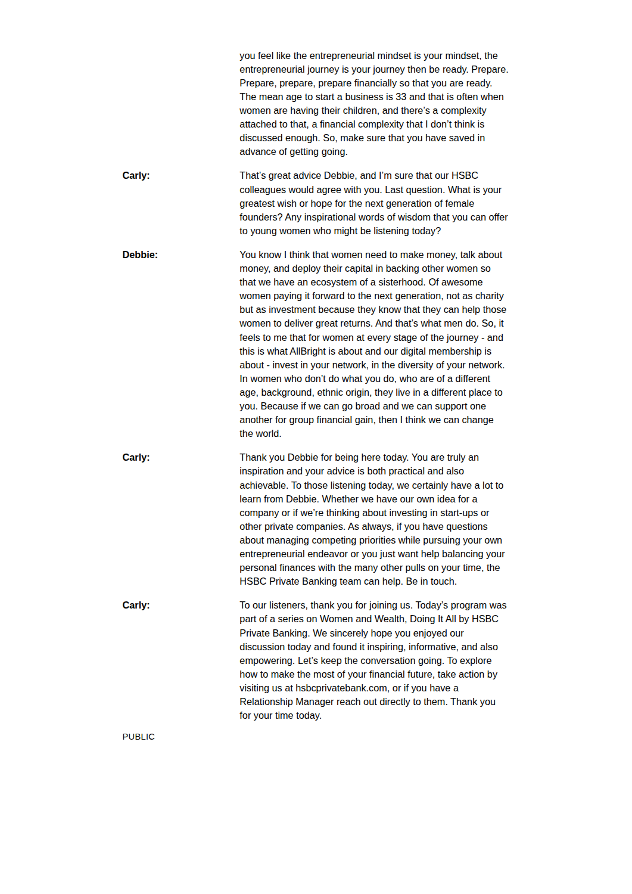| | you feel like the entrepreneurial mindset is your mindset, the entrepreneurial journey is your journey then be ready. Prepare. Prepare, prepare, prepare financially so that you are ready. The mean age to start a business is 33 and that is often when women are having their children, and there’s a complexity attached to that, a financial complexity that I don’t think is discussed enough. So, make sure that you have saved in advance of getting going. |
| Carly: | That’s great advice Debbie, and I’m sure that our HSBC colleagues would agree with you. Last question. What is your greatest wish or hope for the next generation of female founders? Any inspirational words of wisdom that you can offer to young women who might be listening today? |
| Debbie: | You know I think that women need to make money, talk about money, and deploy their capital in backing other women so that we have an ecosystem of a sisterhood. Of awesome women paying it forward to the next generation, not as charity but as investment because they know that they can help those women to deliver great returns. And that’s what men do. So, it feels to me that for women at every stage of the journey - and this is what AllBright is about and our digital membership is about - invest in your network, in the diversity of your network. In women who don’t do what you do, who are of a different age, background, ethnic origin, they live in a different place to you. Because if we can go broad and we can support one another for group financial gain, then I think we can change the world. |
| Carly: | Thank you Debbie for being here today. You are truly an inspiration and your advice is both practical and also achievable. To those listening today, we certainly have a lot to learn from Debbie. Whether we have our own idea for a company or if we’re thinking about investing in start-ups or other private companies. As always, if you have questions about managing competing priorities while pursuing your own entrepreneurial endeavor or you just want help balancing your personal finances with the many other pulls on your time, the HSBC Private Banking team can help. Be in touch. |
| Carly: | To our listeners, thank you for joining us. Today’s program was part of a series on Women and Wealth, Doing It All by HSBC Private Banking. We sincerely hope you enjoyed our discussion today and found it inspiring, informative, and also empowering. Let’s keep the conversation going. To explore how to make the most of your financial future, take action by visiting us at hsbcprivatebank.com, or if you have a Relationship Manager reach out directly to them. Thank you for your time today. |
PUBLIC